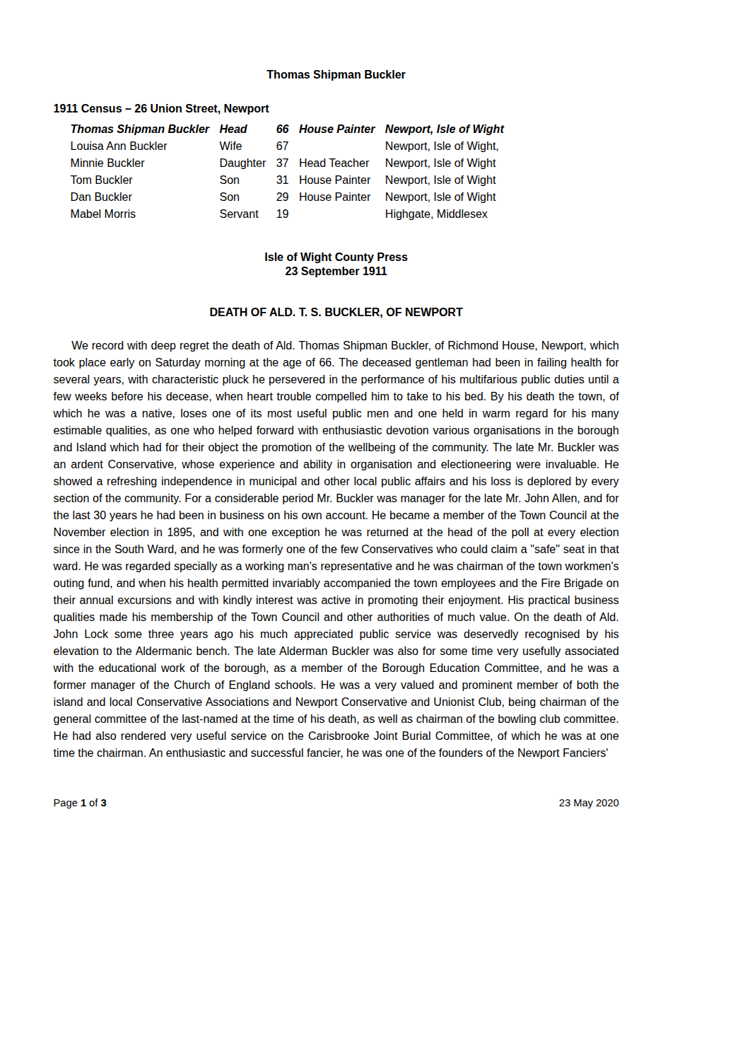Thomas Shipman Buckler
1911 Census – 26 Union Street, Newport
| Thomas Shipman Buckler | Head | 66 | House Painter | Newport, Isle of Wight |
| Louisa Ann Buckler | Wife | 67 | | Newport, Isle of Wight, |
| Minnie Buckler | Daughter | 37 | Head Teacher | Newport, Isle of Wight |
| Tom Buckler | Son | 31 | House Painter | Newport, Isle of Wight |
| Dan Buckler | Son | 29 | House Painter | Newport, Isle of Wight |
| Mabel Morris | Servant | 19 | | Highgate, Middlesex |
Isle of Wight County Press
23 September 1911
DEATH OF ALD. T. S. BUCKLER, OF NEWPORT
We record with deep regret the death of Ald. Thomas Shipman Buckler, of Richmond House, Newport, which took place early on Saturday morning at the age of 66. The deceased gentleman had been in failing health for several years, with characteristic pluck he persevered in the performance of his multifarious public duties until a few weeks before his decease, when heart trouble compelled him to take to his bed. By his death the town, of which he was a native, loses one of its most useful public men and one held in warm regard for his many estimable qualities, as one who helped forward with enthusiastic devotion various organisations in the borough and Island which had for their object the promotion of the wellbeing of the community. The late Mr. Buckler was an ardent Conservative, whose experience and ability in organisation and electioneering were invaluable. He showed a refreshing independence in municipal and other local public affairs and his loss is deplored by every section of the community. For a considerable period Mr. Buckler was manager for the late Mr. John Allen, and for the last 30 years he had been in business on his own account. He became a member of the Town Council at the November election in 1895, and with one exception he was returned at the head of the poll at every election since in the South Ward, and he was formerly one of the few Conservatives who could claim a "safe" seat in that ward. He was regarded specially as a working man's representative and he was chairman of the town workmen's outing fund, and when his health permitted invariably accompanied the town employees and the Fire Brigade on their annual excursions and with kindly interest was active in promoting their enjoyment. His practical business qualities made his membership of the Town Council and other authorities of much value. On the death of Ald. John Lock some three years ago his much appreciated public service was deservedly recognised by his elevation to the Aldermanic bench. The late Alderman Buckler was also for some time very usefully associated with the educational work of the borough, as a member of the Borough Education Committee, and he was a former manager of the Church of England schools. He was a very valued and prominent member of both the island and local Conservative Associations and Newport Conservative and Unionist Club, being chairman of the general committee of the last-named at the time of his death, as well as chairman of the bowling club committee. He had also rendered very useful service on the Carisbrooke Joint Burial Committee, of which he was at one time the chairman. An enthusiastic and successful fancier, he was one of the founders of the Newport Fanciers'
Page 1 of 3 23 May 2020